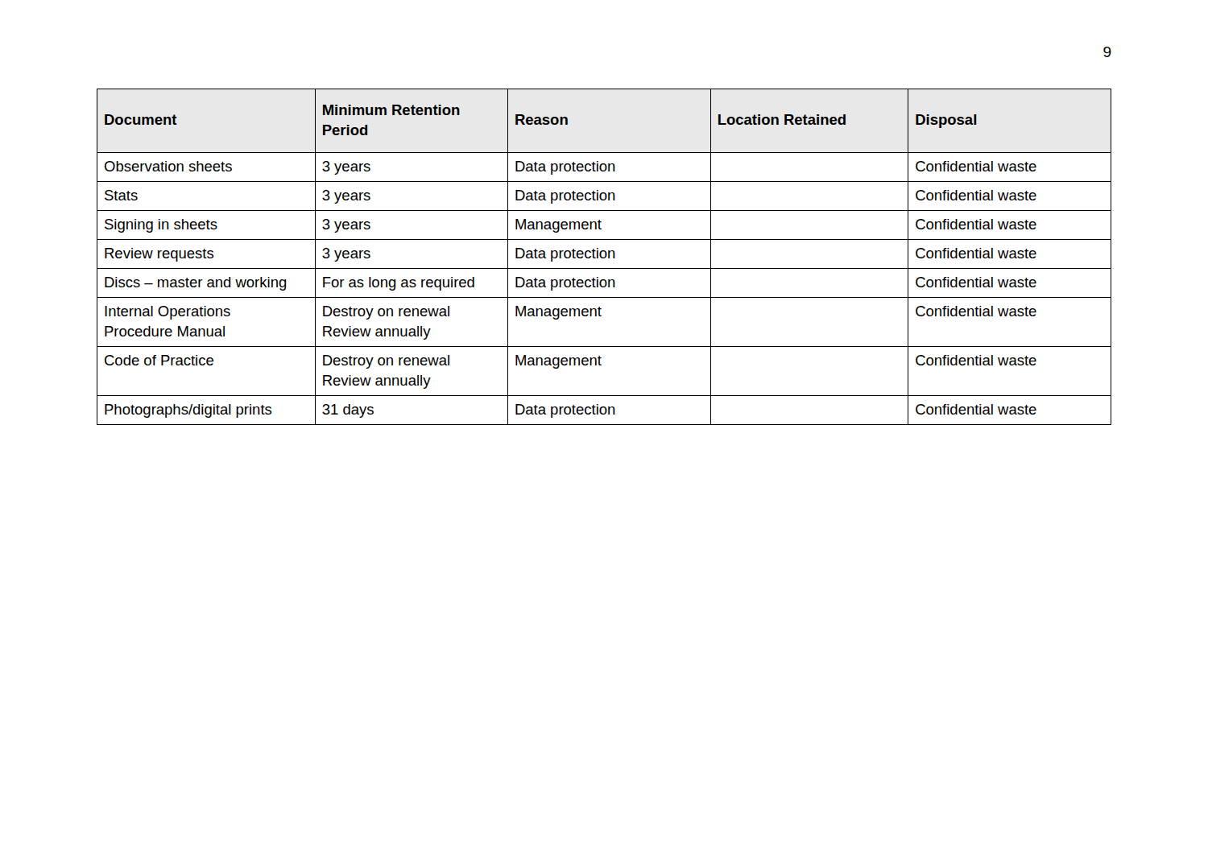9
| Document | Minimum Retention Period | Reason | Location Retained | Disposal |
| --- | --- | --- | --- | --- |
| Observation sheets | 3 years | Data protection | | Confidential waste |
| Stats | 3 years | Data protection | | Confidential waste |
| Signing in sheets | 3 years | Management | | Confidential waste |
| Review requests | 3 years | Data protection | | Confidential waste |
| Discs – master and working | For as long as required | Data protection | | Confidential waste |
| Internal Operations Procedure Manual | Destroy on renewal Review annually | Management | | Confidential waste |
| Code of Practice | Destroy on renewal Review annually | Management | | Confidential waste |
| Photographs/digital prints | 31 days | Data protection | | Confidential waste |